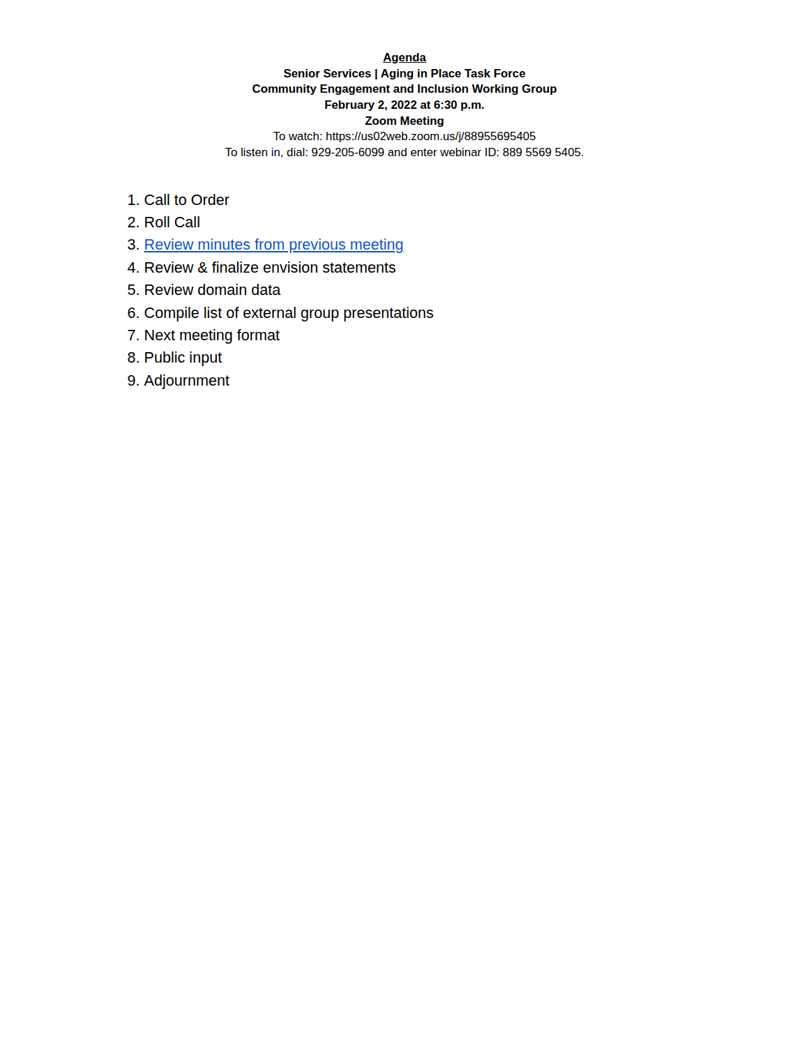Agenda
Senior Services | Aging in Place Task Force
Community Engagement and Inclusion Working Group
February 2, 2022 at 6:30 p.m.
Zoom Meeting
To watch: https://us02web.zoom.us/j/88955695405
To listen in, dial: 929-205-6099 and enter webinar ID: 889 5569 5405.
Call to Order
Roll Call
Review minutes from previous meeting
Review & finalize envision statements
Review domain data
Compile list of external group presentations
Next meeting format
Public input
Adjournment